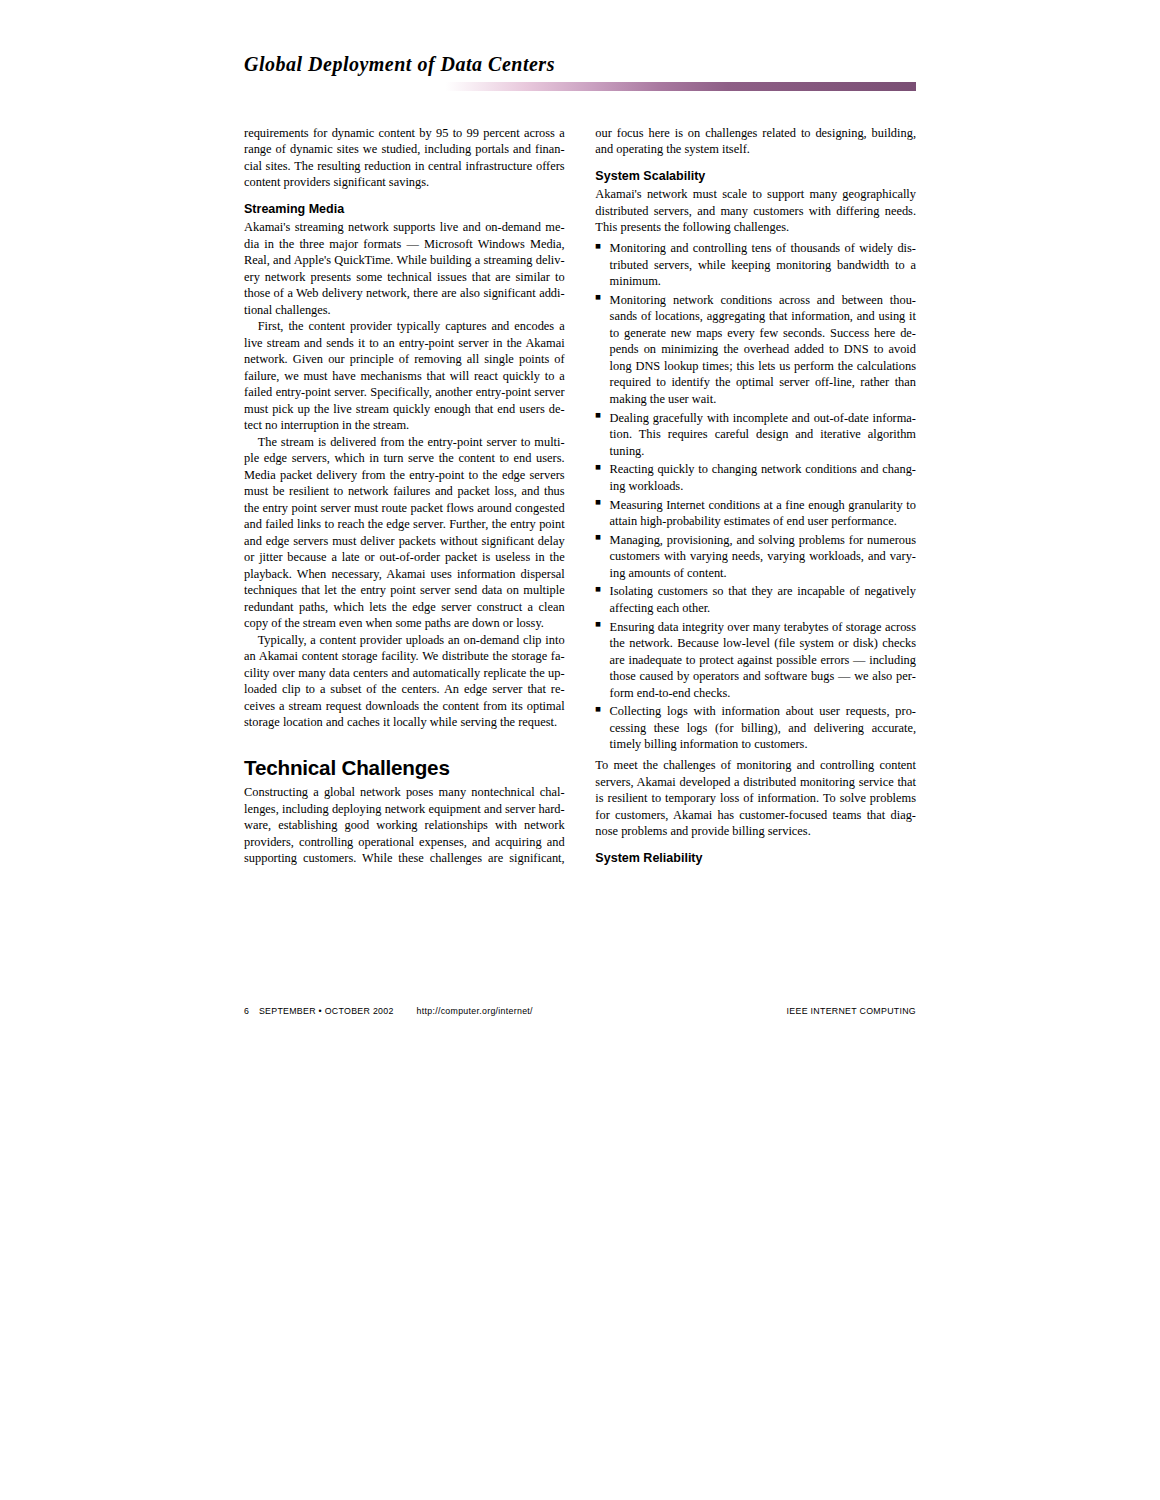Global Deployment of Data Centers
requirements for dynamic content by 95 to 99 percent across a range of dynamic sites we studied, including portals and financial sites. The resulting reduction in central infrastructure offers content providers significant savings.
Streaming Media
Akamai's streaming network supports live and on-demand media in the three major formats — Microsoft Windows Media, Real, and Apple's QuickTime. While building a streaming delivery network presents some technical issues that are similar to those of a Web delivery network, there are also significant additional challenges.
First, the content provider typically captures and encodes a live stream and sends it to an entry-point server in the Akamai network. Given our principle of removing all single points of failure, we must have mechanisms that will react quickly to a failed entry-point server. Specifically, another entry-point server must pick up the live stream quickly enough that end users detect no interruption in the stream.
The stream is delivered from the entry-point server to multiple edge servers, which in turn serve the content to end users. Media packet delivery from the entry-point to the edge servers must be resilient to network failures and packet loss, and thus the entry point server must route packet flows around congested and failed links to reach the edge server. Further, the entry point and edge servers must deliver packets without significant delay or jitter because a late or out-of-order packet is useless in the playback. When necessary, Akamai uses information dispersal techniques that let the entry point server send data on multiple redundant paths, which lets the edge server construct a clean copy of the stream even when some paths are down or lossy.
Typically, a content provider uploads an on-demand clip into an Akamai content storage facility. We distribute the storage facility over many data centers and automatically replicate the uploaded clip to a subset of the centers. An edge server that receives a stream request downloads the content from its optimal storage location and caches it locally while serving the request.
Technical Challenges
Constructing a global network poses many nontechnical challenges, including deploying network equipment and server hardware, establishing good working relationships with network providers, controlling operational expenses, and acquiring and supporting customers. While these challenges are significant, our focus here is on challenges related to designing, building, and operating the system itself.
System Scalability
Akamai's network must scale to support many geographically distributed servers, and many customers with differing needs. This presents the following challenges.
Monitoring and controlling tens of thousands of widely distributed servers, while keeping monitoring bandwidth to a minimum.
Monitoring network conditions across and between thousands of locations, aggregating that information, and using it to generate new maps every few seconds. Success here depends on minimizing the overhead added to DNS to avoid long DNS lookup times; this lets us perform the calculations required to identify the optimal server off-line, rather than making the user wait.
Dealing gracefully with incomplete and out-of-date information. This requires careful design and iterative algorithm tuning.
Reacting quickly to changing network conditions and changing workloads.
Measuring Internet conditions at a fine enough granularity to attain high-probability estimates of end user performance.
Managing, provisioning, and solving problems for numerous customers with varying needs, varying workloads, and varying amounts of content.
Isolating customers so that they are incapable of negatively affecting each other.
Ensuring data integrity over many terabytes of storage across the network. Because low-level (file system or disk) checks are inadequate to protect against possible errors — including those caused by operators and software bugs — we also perform end-to-end checks.
Collecting logs with information about user requests, processing these logs (for billing), and delivering accurate, timely billing information to customers.
To meet the challenges of monitoring and controlling content servers, Akamai developed a distributed monitoring service that is resilient to temporary loss of information. To solve problems for customers, Akamai has customer-focused teams that diagnose problems and provide billing services.
System Reliability
6 SEPTEMBER • OCTOBER 2002 http://computer.org/internet/ IEEE INTERNET COMPUTING